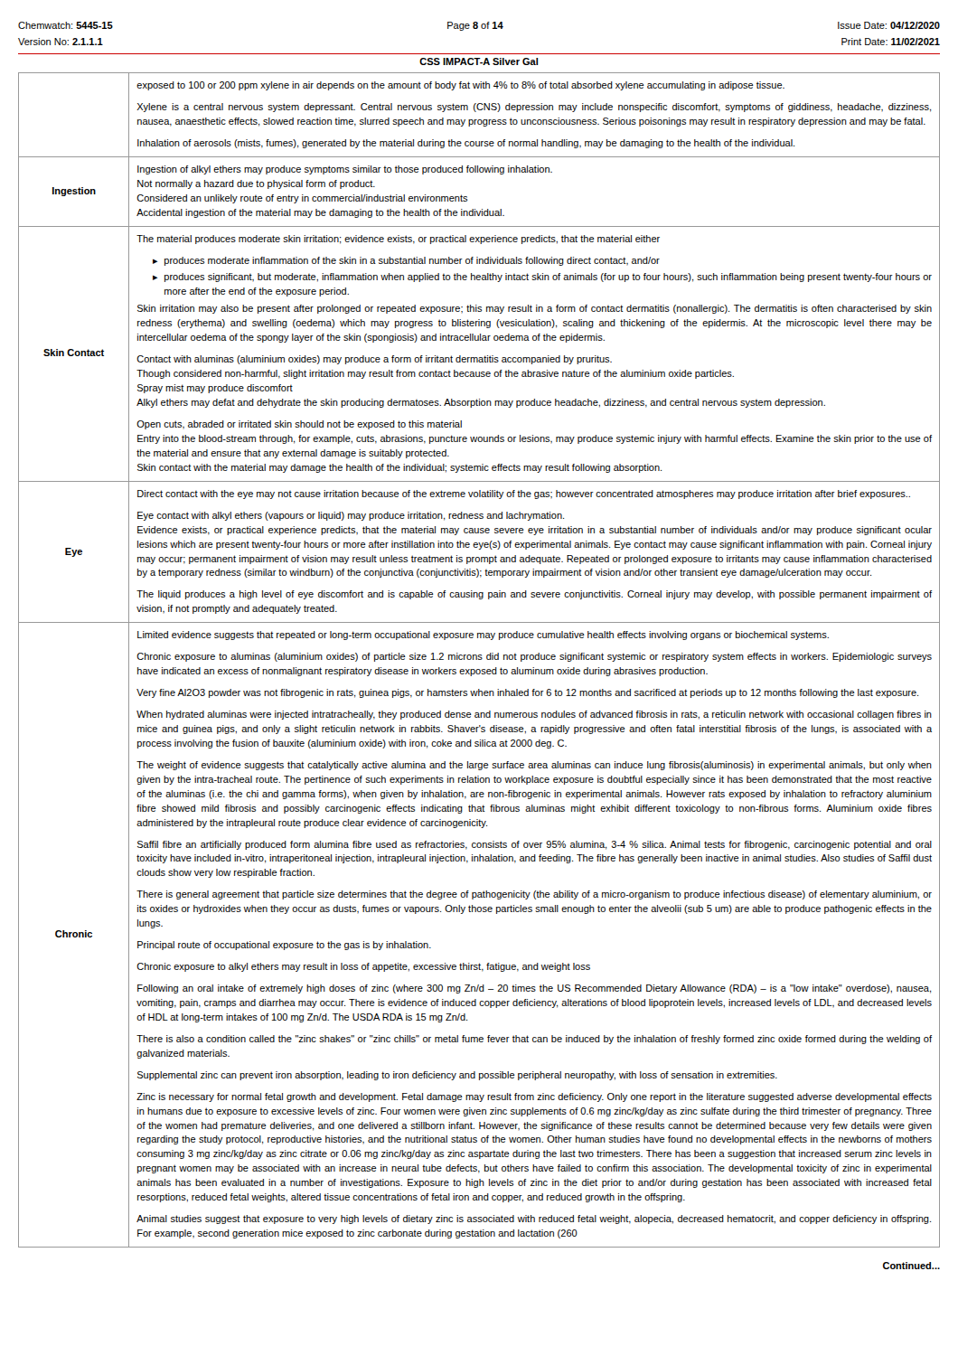Chemwatch: 5445-15
Version No: 2.1.1.1
Page 8 of 14
Issue Date: 04/12/2020
Print Date: 11/02/2021
CSS IMPACT-A Silver Gal
| | exposed to 100 or 200 ppm xylene in air depends on the amount of body fat with 4% to 8% of total absorbed xylene accumulating in adipose tissue. Xylene is a central nervous system depressant. Central nervous system (CNS) depression may include nonspecific discomfort, symptoms of giddiness, headache, dizziness, nausea, anaesthetic effects, slowed reaction time, slurred speech and may progress to unconsciousness. Serious poisonings may result in respiratory depression and may be fatal. Inhalation of aerosols (mists, fumes), generated by the material during the course of normal handling, may be damaging to the health of the individual. |
| Ingestion | Ingestion of alkyl ethers may produce symptoms similar to those produced following inhalation. Not normally a hazard due to physical form of product. Considered an unlikely route of entry in commercial/industrial environments Accidental ingestion of the material may be damaging to the health of the individual. |
| Skin Contact | The material produces moderate skin irritation; evidence exists, or practical experience predicts, that the material either produces moderate inflammation of the skin in a substantial number of individuals following direct contact, and/or produces significant, but moderate, inflammation when applied to the healthy intact skin of animals (for up to four hours), such inflammation being present twenty-four hours or more after the end of the exposure period. Skin irritation may also be present after prolonged or repeated exposure; this may result in a form of contact dermatitis (nonallergic). The dermatitis is often characterised by skin redness (erythema) and swelling (oedema) which may progress to blistering (vesiculation), scaling and thickening of the epidermis. At the microscopic level there may be intercellular oedema of the spongy layer of the skin (spongiosis) and intracellular oedema of the epidermis. Contact with aluminas (aluminium oxides) may produce a form of irritant dermatitis accompanied by pruritus. Though considered non-harmful, slight irritation may result from contact because of the abrasive nature of the aluminium oxide particles. Spray mist may produce discomfort Alkyl ethers may defat and dehydrate the skin producing dermatoses. Absorption may produce headache, dizziness, and central nervous system depression. Open cuts, abraded or irritated skin should not be exposed to this material Entry into the blood-stream through, for example, cuts, abrasions, puncture wounds or lesions, may produce systemic injury with harmful effects. Examine the skin prior to the use of the material and ensure that any external damage is suitably protected. Skin contact with the material may damage the health of the individual; systemic effects may result following absorption. |
| Eye | Direct contact with the eye may not cause irritation because of the extreme volatility of the gas; however concentrated atmospheres may produce irritation after brief exposures.. Eye contact with alkyl ethers (vapours or liquid) may produce irritation, redness and lachrymation. Evidence exists, or practical experience predicts, that the material may cause severe eye irritation in a substantial number of individuals and/or may produce significant ocular lesions which are present twenty-four hours or more after instillation into the eye(s) of experimental animals. Eye contact may cause significant inflammation with pain. Corneal injury may occur; permanent impairment of vision may result unless treatment is prompt and adequate. Repeated or prolonged exposure to irritants may cause inflammation characterised by a temporary redness (similar to windburn) of the conjunctiva (conjunctivitis); temporary impairment of vision and/or other transient eye damage/ulceration may occur. The liquid produces a high level of eye discomfort and is capable of causing pain and severe conjunctivitis. Corneal injury may develop, with possible permanent impairment of vision, if not promptly and adequately treated. |
| Chronic | Limited evidence suggests that repeated or long-term occupational exposure may produce cumulative health effects involving organs or biochemical systems. Chronic exposure to aluminas (aluminium oxides) of particle size 1.2 microns did not produce significant systemic or respiratory system effects in workers. Epidemiologic surveys have indicated an excess of nonmalignant respiratory disease in workers exposed to aluminum oxide during abrasives production. Very fine Al2O3 powder was not fibrogenic in rats, guinea pigs, or hamsters when inhaled for 6 to 12 months and sacrificed at periods up to 12 months following the last exposure. When hydrated aluminas were injected intratracheally, they produced dense and numerous nodules of advanced fibrosis in rats, a reticulin network with occasional collagen fibres in mice and guinea pigs, and only a slight reticulin network in rabbits. Shaver's disease, a rapidly progressive and often fatal interstitial fibrosis of the lungs, is associated with a process involving the fusion of bauxite (aluminium oxide) with iron, coke and silica at 2000 deg. C. The weight of evidence suggests that catalytically active alumina and the large surface area aluminas can induce lung fibrosis(aluminosis) in experimental animals, but only when given by the intra-tracheal route. The pertinence of such experiments in relation to workplace exposure is doubtful especially since it has been demonstrated that the most reactive of the aluminas (i.e. the chi and gamma forms), when given by inhalation, are non-fibrogenic in experimental animals. However rats exposed by inhalation to refractory aluminium fibre showed mild fibrosis and possibly carcinogenic effects indicating that fibrous aluminas might exhibit different toxicology to non-fibrous forms. Aluminium oxide fibres administered by the intrapleural route produce clear evidence of carcinogenicity. Saffil fibre an artificially produced form alumina fibre used as refractories, consists of over 95% alumina, 3-4 % silica. Animal tests for fibrogenic, carcinogenic potential and oral toxicity have included in-vitro, intraperitoneal injection, intrapleural injection, inhalation, and feeding. The fibre has generally been inactive in animal studies. Also studies of Saffil dust clouds show very low respirable fraction. There is general agreement that particle size determines that the degree of pathogenicity (the ability of a micro-organism to produce infectious disease) of elementary aluminium, or its oxides or hydroxides when they occur as dusts, fumes or vapours. Only those particles small enough to enter the alveolii (sub 5 um) are able to produce pathogenic effects in the lungs. Principal route of occupational exposure to the gas is by inhalation. Chronic exposure to alkyl ethers may result in loss of appetite, excessive thirst, fatigue, and weight loss Following an oral intake of extremely high doses of zinc (where 300 mg Zn/d – 20 times the US Recommended Dietary Allowance (RDA) – is a "low intake" overdose), nausea, vomiting, pain, cramps and diarrhea may occur. There is evidence of induced copper deficiency, alterations of blood lipoprotein levels, increased levels of LDL, and decreased levels of HDL at long-term intakes of 100 mg Zn/d. The USDA RDA is 15 mg Zn/d. There is also a condition called the "zinc shakes" or "zinc chills" or metal fume fever that can be induced by the inhalation of freshly formed zinc oxide formed during the welding of galvanized materials. Supplemental zinc can prevent iron absorption, leading to iron deficiency and possible peripheral neuropathy, with loss of sensation in extremities. Zinc is necessary for normal fetal growth and development. Fetal damage may result from zinc deficiency. Only one report in the literature suggested adverse developmental effects in humans due to exposure to excessive levels of zinc. Four women were given zinc supplements of 0.6 mg zinc/kg/day as zinc sulfate during the third trimester of pregnancy. Three of the women had premature deliveries, and one delivered a stillborn infant. However, the significance of these results cannot be determined because very few details were given regarding the study protocol, reproductive histories, and the nutritional status of the women. Other human studies have found no developmental effects in the newborns of mothers consuming 3 mg zinc/kg/day as zinc citrate or 0.06 mg zinc/kg/day as zinc aspartate during the last two trimesters. There has been a suggestion that increased serum zinc levels in pregnant women may be associated with an increase in neural tube defects, but others have failed to confirm this association. The developmental toxicity of zinc in experimental animals has been evaluated in a number of investigations. Exposure to high levels of zinc in the diet prior to and/or during gestation has been associated with increased fetal resorptions, reduced fetal weights, altered tissue concentrations of fetal iron and copper, and reduced growth in the offspring. Animal studies suggest that exposure to very high levels of dietary zinc is associated with reduced fetal weight, alopecia, decreased hematocrit, and copper deficiency in offspring. For example, second generation mice exposed to zinc carbonate during gestation and lactation (260 |
Continued...